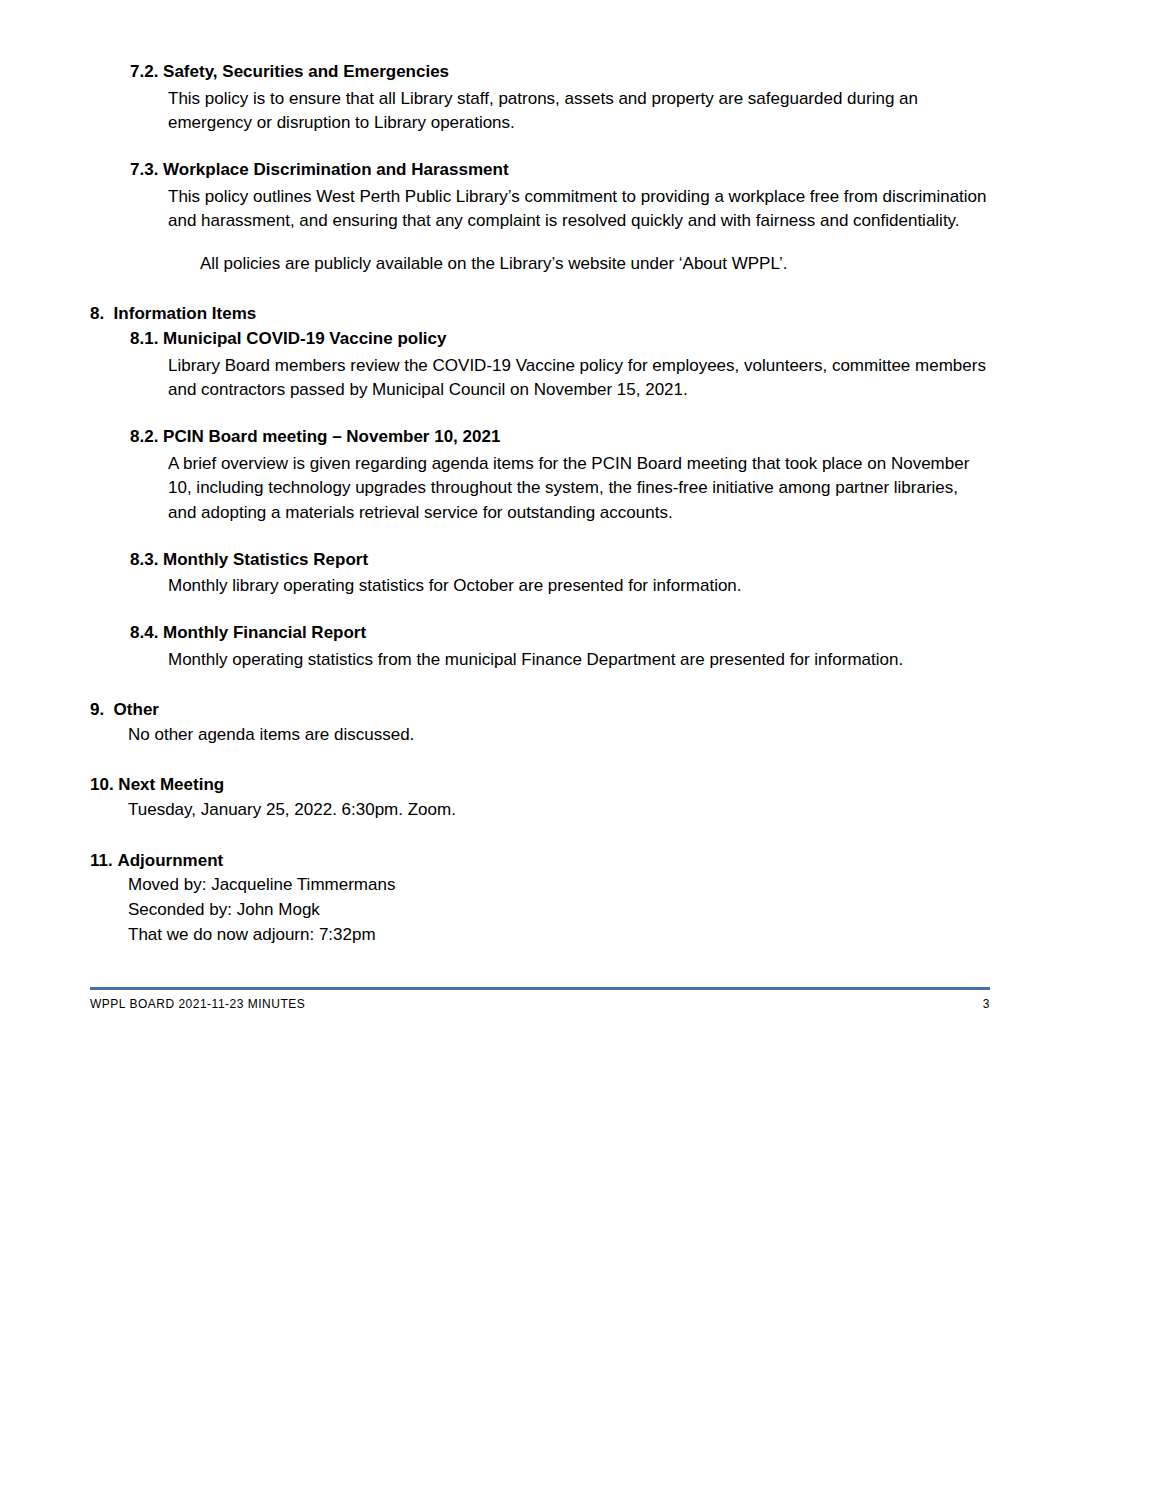7.2. Safety, Securities and Emergencies This policy is to ensure that all Library staff, patrons, assets and property are safeguarded during an emergency or disruption to Library operations.
7.3. Workplace Discrimination and Harassment This policy outlines West Perth Public Library’s commitment to providing a workplace free from discrimination and harassment, and ensuring that any complaint is resolved quickly and with fairness and confidentiality.
All policies are publicly available on the Library’s website under ‘About WPPL’.
8. Information Items
8.1. Municipal COVID-19 Vaccine policy Library Board members review the COVID-19 Vaccine policy for employees, volunteers, committee members and contractors passed by Municipal Council on November 15, 2021.
8.2. PCIN Board meeting – November 10, 2021 A brief overview is given regarding agenda items for the PCIN Board meeting that took place on November 10, including technology upgrades throughout the system, the fines-free initiative among partner libraries, and adopting a materials retrieval service for outstanding accounts.
8.3. Monthly Statistics Report Monthly library operating statistics for October are presented for information.
8.4. Monthly Financial Report Monthly operating statistics from the municipal Finance Department are presented for information.
9. Other No other agenda items are discussed.
10. Next Meeting Tuesday, January 25, 2022. 6:30pm. Zoom.
11. Adjournment Moved by: Jacqueline Timmermans
Seconded by: John Mogk
That we do now adjourn: 7:32pm
WPPL BOARD 2021-11-23 MINUTES 3